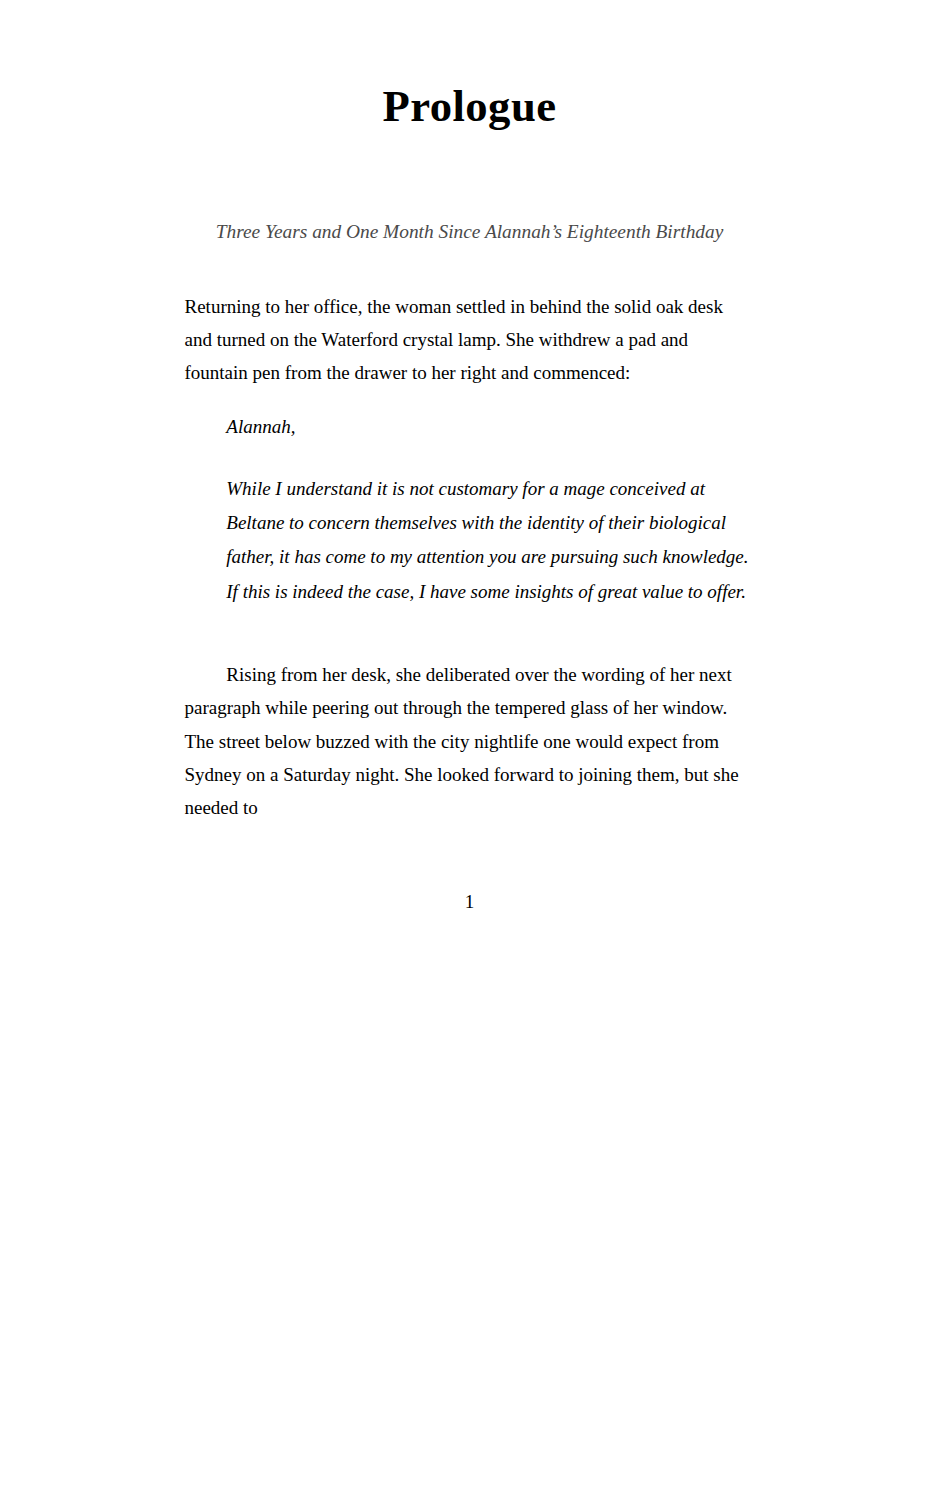Prologue
Three Years and One Month Since Alannah’s Eighteenth Birthday
Returning to her office, the woman settled in behind the solid oak desk and turned on the Waterford crystal lamp. She withdrew a pad and fountain pen from the drawer to her right and commenced:
Alannah,
While I understand it is not customary for a mage conceived at Beltane to concern themselves with the identity of their biological father, it has come to my attention you are pursuing such knowledge. If this is indeed the case, I have some insights of great value to offer.
Rising from her desk, she deliberated over the wording of her next paragraph while peering out through the tempered glass of her window. The street below buzzed with the city nightlife one would expect from Sydney on a Saturday night. She looked forward to joining them, but she needed to
1